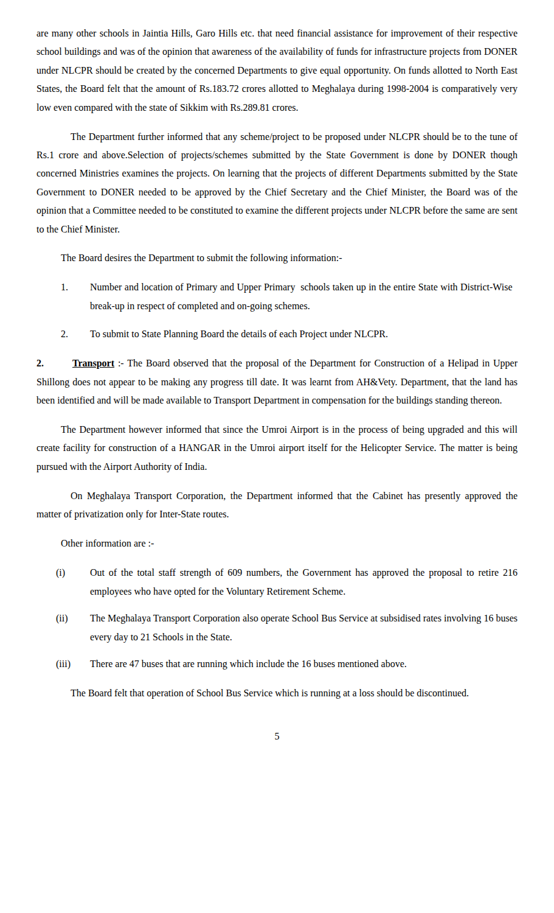are many other schools in Jaintia Hills, Garo Hills etc. that need financial assistance for improvement of their respective school buildings and was of the opinion that awareness of the availability of funds for infrastructure projects from DONER under NLCPR should be created by the concerned Departments to give equal opportunity. On funds allotted to North East States, the Board felt that the amount of Rs.183.72 crores allotted to Meghalaya during 1998-2004 is comparatively very low even compared with the state of Sikkim with Rs.289.81 crores.
The Department further informed that any scheme/project to be proposed under NLCPR should be to the tune of Rs.1 crore and above.Selection of projects/schemes submitted by the State Government is done by DONER though concerned Ministries examines the projects. On learning that the projects of different Departments submitted by the State Government to DONER needed to be approved by the Chief Secretary and the Chief Minister, the Board was of the opinion that a Committee needed to be constituted to examine the different projects under NLCPR before the same are sent to the Chief Minister.
The Board desires the Department to submit the following information:-
Number and location of Primary and Upper Primary schools taken up in the entire State with District-Wise break-up in respect of completed and on-going schemes.
To submit to State Planning Board the details of each Project under NLCPR.
2. Transport :- The Board observed that the proposal of the Department for Construction of a Helipad in Upper Shillong does not appear to be making any progress till date. It was learnt from AH&Vety. Department, that the land has been identified and will be made available to Transport Department in compensation for the buildings standing thereon.
The Department however informed that since the Umroi Airport is in the process of being upgraded and this will create facility for construction of a HANGAR in the Umroi airport itself for the Helicopter Service. The matter is being pursued with the Airport Authority of India.
On Meghalaya Transport Corporation, the Department informed that the Cabinet has presently approved the matter of privatization only for Inter-State routes.
Other information are :-
Out of the total staff strength of 609 numbers, the Government has approved the proposal to retire 216 employees who have opted for the Voluntary Retirement Scheme.
The Meghalaya Transport Corporation also operate School Bus Service at subsidised rates involving 16 buses every day to 21 Schools in the State.
There are 47 buses that are running which include the 16 buses mentioned above.
The Board felt that operation of School Bus Service which is running at a loss should be discontinued.
5